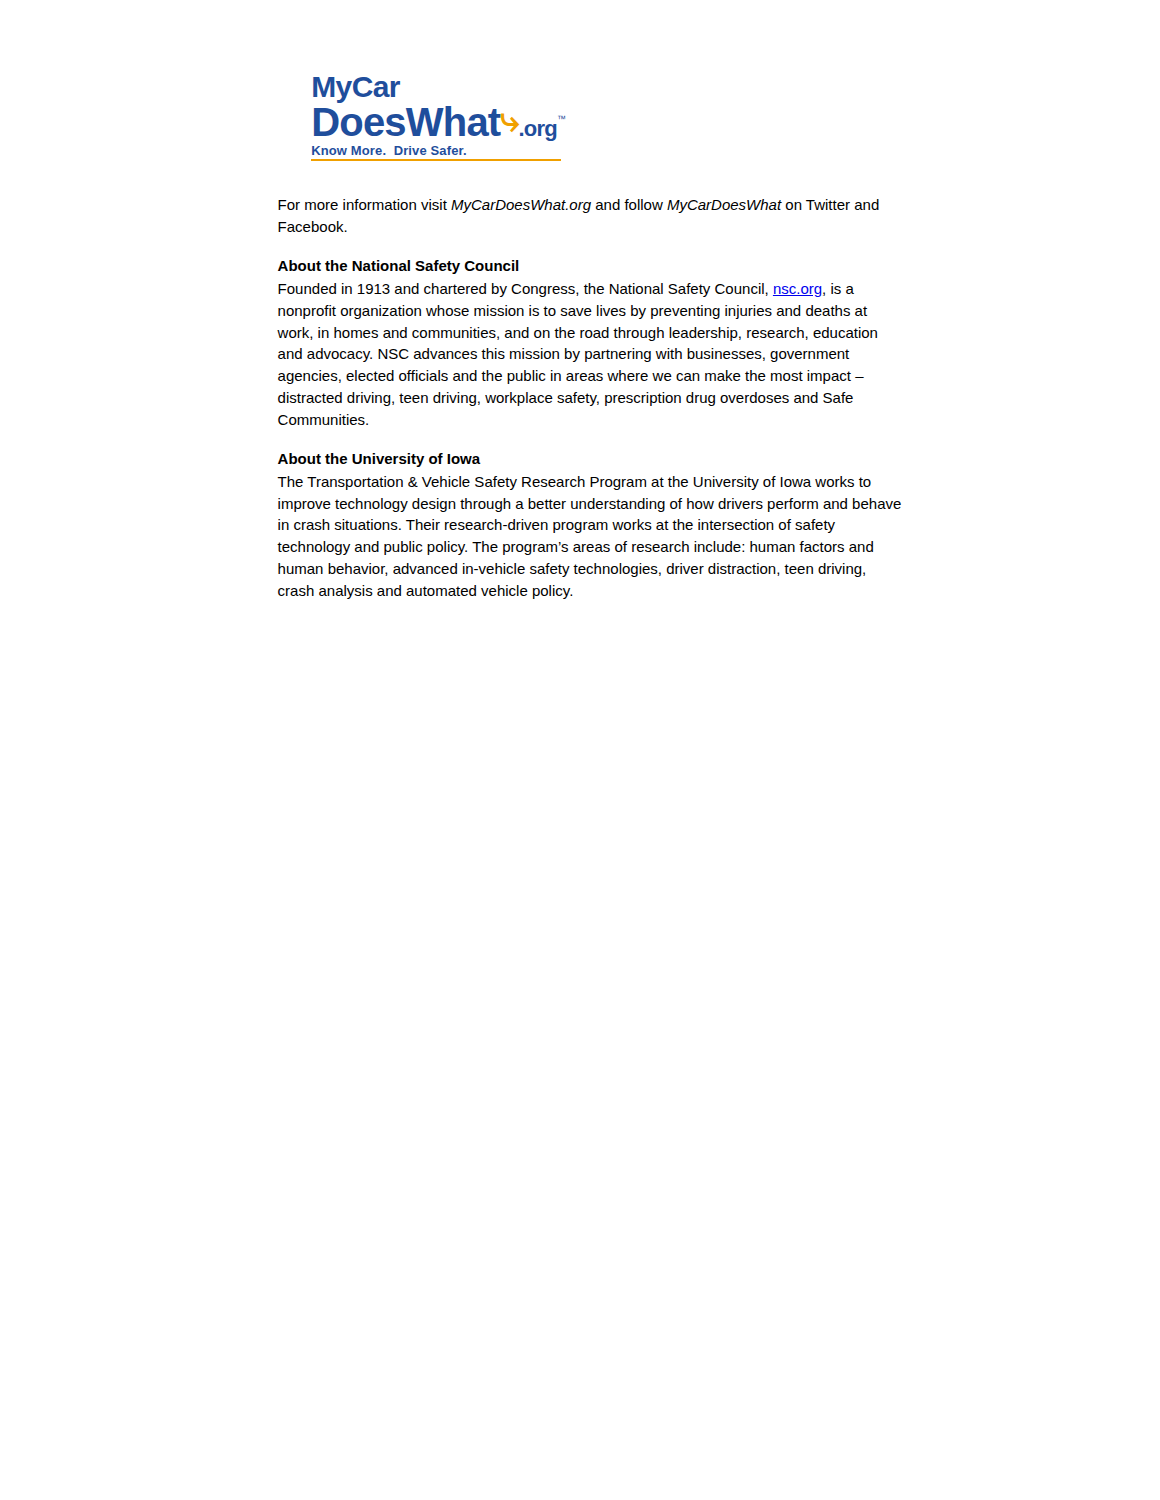MyCar
DoesWhat⤷.org™ Know More. Drive Safer.
For more information visit MyCarDoesWhat.org and follow MyCarDoesWhat on Twitter and Facebook.
About the National Safety Council
Founded in 1913 and chartered by Congress, the National Safety Council, nsc.org, is a nonprofit organization whose mission is to save lives by preventing injuries and deaths at work, in homes and communities, and on the road through leadership, research, education and advocacy. NSC advances this mission by partnering with businesses, government agencies, elected officials and the public in areas where we can make the most impact – distracted driving, teen driving, workplace safety, prescription drug overdoses and Safe Communities.
About the University of Iowa
The Transportation & Vehicle Safety Research Program at the University of Iowa works to improve technology design through a better understanding of how drivers perform and behave in crash situations. Their research-driven program works at the intersection of safety technology and public policy. The program’s areas of research include: human factors and human behavior, advanced in-vehicle safety technologies, driver distraction, teen driving, crash analysis and automated vehicle policy.